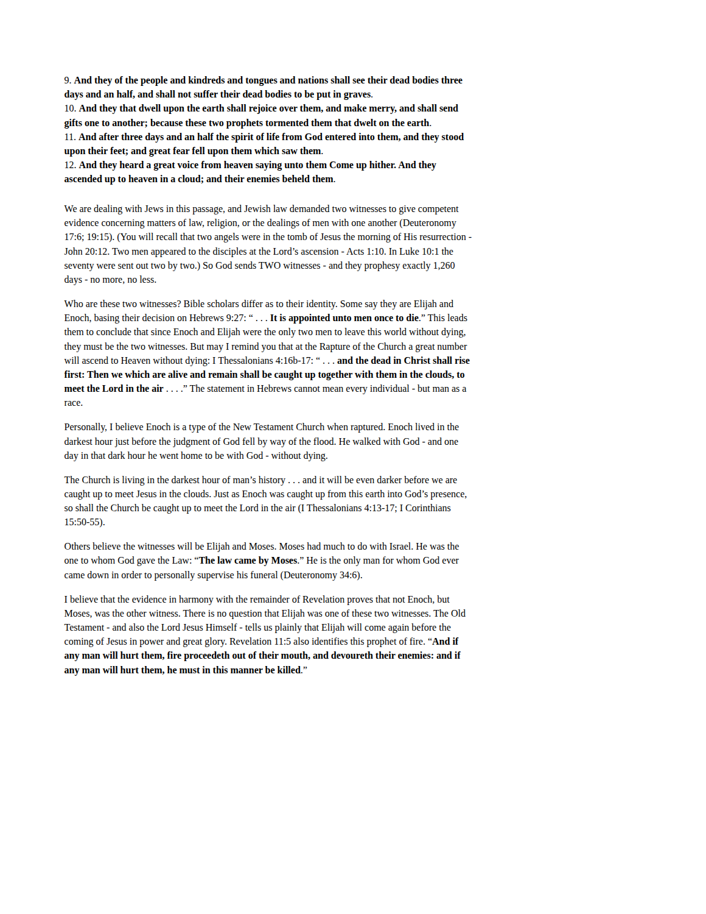9. And they of the people and kindreds and tongues and nations shall see their dead bodies three days and an half, and shall not suffer their dead bodies to be put in graves.
10. And they that dwell upon the earth shall rejoice over them, and make merry, and shall send gifts one to another; because these two prophets tormented them that dwelt on the earth.
11. And after three days and an half the spirit of life from God entered into them, and they stood upon their feet; and great fear fell upon them which saw them.
12. And they heard a great voice from heaven saying unto them Come up hither. And they ascended up to heaven in a cloud; and their enemies beheld them.
We are dealing with Jews in this passage, and Jewish law demanded two witnesses to give competent evidence concerning matters of law, religion, or the dealings of men with one another (Deuteronomy 17:6; 19:15). (You will recall that two angels were in the tomb of Jesus the morning of His resurrection - John 20:12. Two men appeared to the disciples at the Lord’s ascension - Acts 1:10. In Luke 10:1 the seventy were sent out two by two.) So God sends TWO witnesses - and they prophesy exactly 1,260 days - no more, no less.
Who are these two witnesses? Bible scholars differ as to their identity. Some say they are Elijah and Enoch, basing their decision on Hebrews 9:27: “ . . . It is appointed unto men once to die.” This leads them to conclude that since Enoch and Elijah were the only two men to leave this world without dying, they must be the two witnesses. But may I remind you that at the Rapture of the Church a great number will ascend to Heaven without dying: I Thessalonians 4:16b-17: “ . . . and the dead in Christ shall rise first: Then we which are alive and remain shall be caught up together with them in the clouds, to meet the Lord in the air . . . .” The statement in Hebrews cannot mean every individual - but man as a race.
Personally, I believe Enoch is a type of the New Testament Church when raptured. Enoch lived in the darkest hour just before the judgment of God fell by way of the flood. He walked with God - and one day in that dark hour he went home to be with God - without dying.
The Church is living in the darkest hour of man’s history . . . and it will be even darker before we are caught up to meet Jesus in the clouds. Just as Enoch was caught up from this earth into God’s presence, so shall the Church be caught up to meet the Lord in the air (I Thessalonians 4:13-17; I Corinthians 15:50-55).
Others believe the witnesses will be Elijah and Moses. Moses had much to do with Israel. He was the one to whom God gave the Law: “The law came by Moses.” He is the only man for whom God ever came down in order to personally supervise his funeral (Deuteronomy 34:6).
I believe that the evidence in harmony with the remainder of Revelation proves that not Enoch, but Moses, was the other witness. There is no question that Elijah was one of these two witnesses. The Old Testament - and also the Lord Jesus Himself - tells us plainly that Elijah will come again before the coming of Jesus in power and great glory. Revelation 11:5 also identifies this prophet of fire. “And if any man will hurt them, fire proceedeth out of their mouth, and devoureth their enemies: and if any man will hurt them, he must in this manner be killed.”